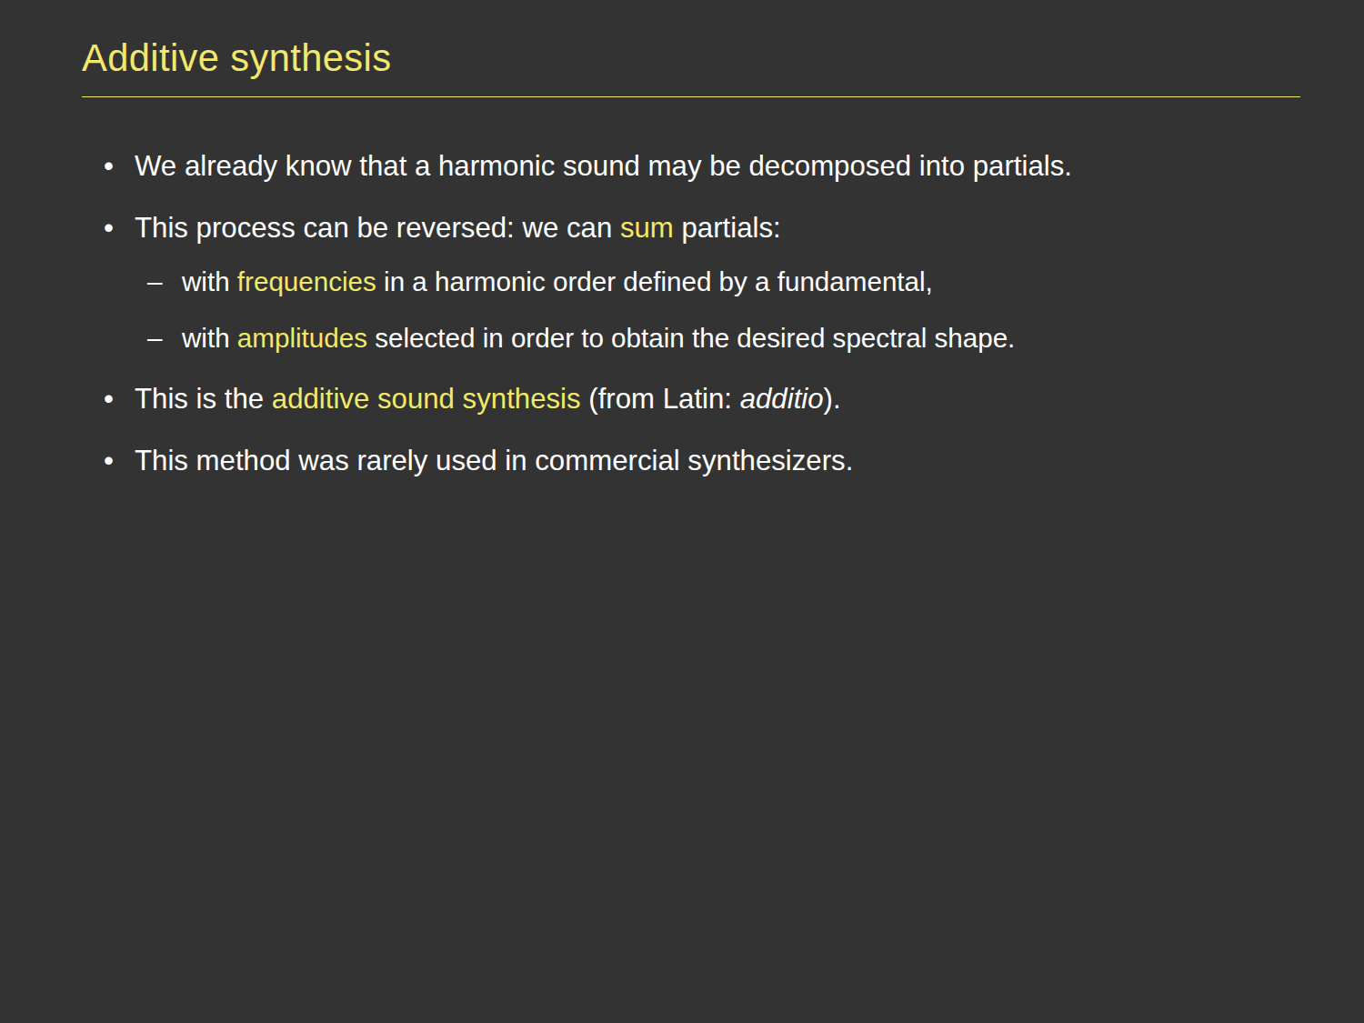Additive synthesis
We already know that a harmonic sound may be decomposed into partials.
This process can be reversed: we can sum partials:
with frequencies in a harmonic order defined by a fundamental,
with amplitudes selected in order to obtain the desired spectral shape.
This is the additive sound synthesis (from Latin: additio).
This method was rarely used in commercial synthesizers.